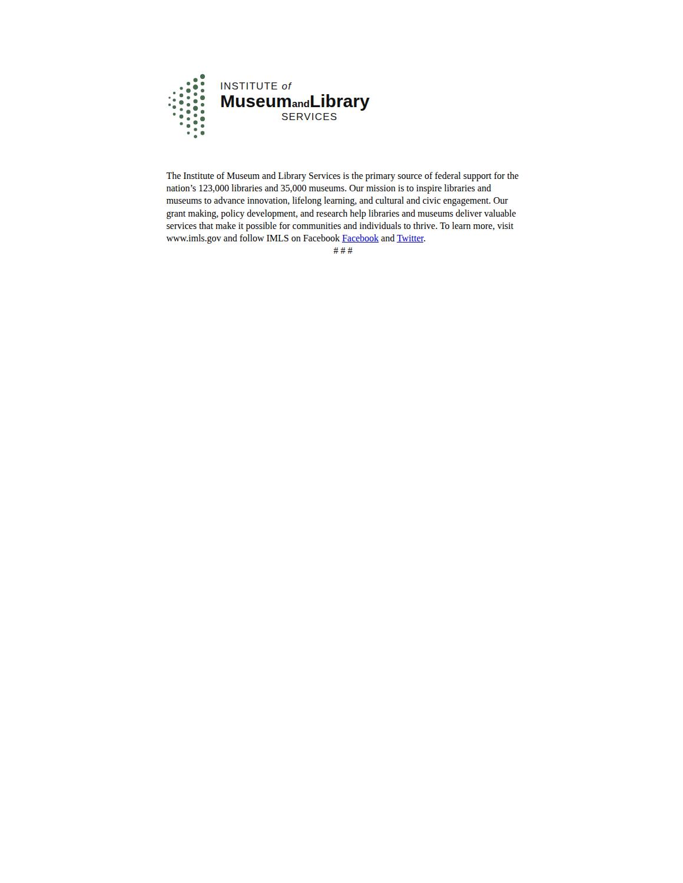INSTITUTE of MuseumandLibrary SERVICES
The Institute of Museum and Library Services is the primary source of federal support for the nation’s 123,000 libraries and 35,000 museums. Our mission is to inspire libraries and museums to advance innovation, lifelong learning, and cultural and civic engagement. Our grant making, policy development, and research help libraries and museums deliver valuable services that make it possible for communities and individuals to thrive. To learn more, visit www.imls.gov and follow IMLS on Facebook Facebook and Twitter.
# # #